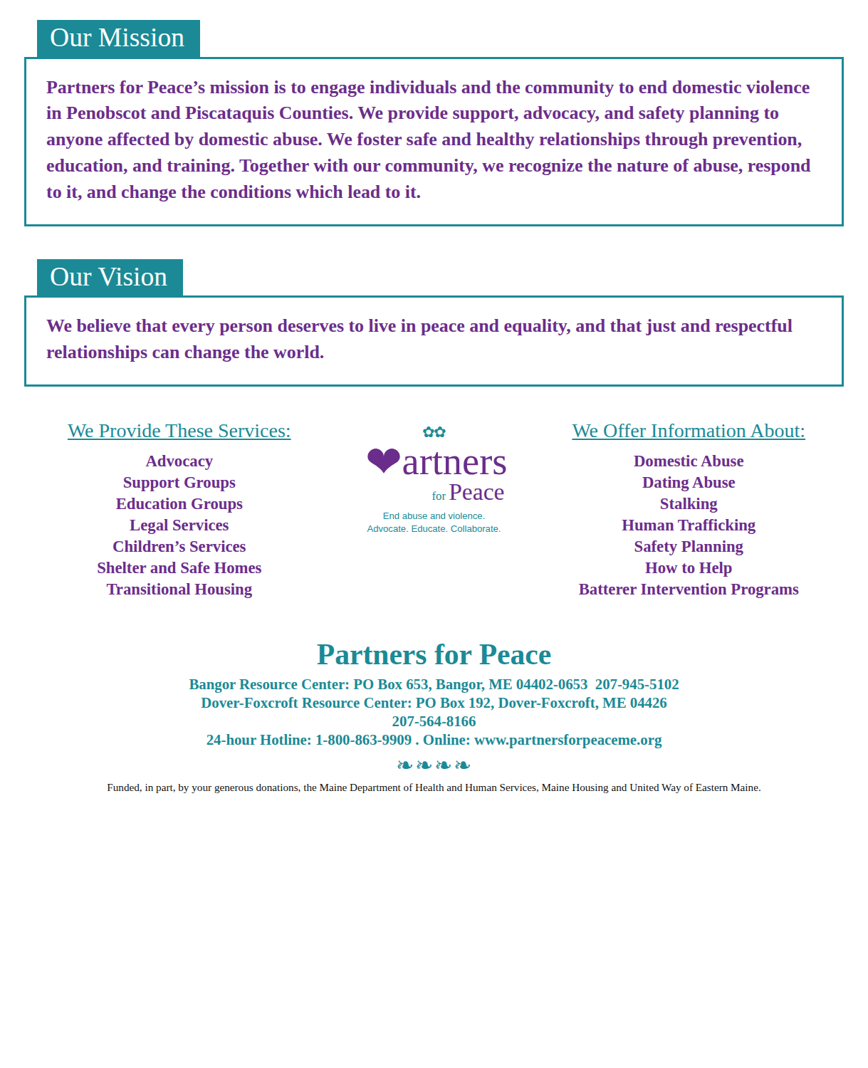Our Mission
Partners for Peace’s mission is to engage individuals and the community to end domestic violence in Penobscot and Piscataquis Counties. We provide support, advocacy, and safety planning to anyone affected by domestic abuse. We foster safe and healthy relationships through prevention, education, and training. Together with our community, we recognize the nature of abuse, respond to it, and change the conditions which lead to it.
Our Vision
We believe that every person deserves to live in peace and equality, and that just and respectful relationships can change the world.
We Provide These Services:
Advocacy
Support Groups
Education Groups
Legal Services
Children’s Services
Shelter and Safe Homes
Transitional Housing
✿✿ ❤artners for Peace End abuse and violence.
Advocate. Educate. Collaborate.
We Offer Information About:
Domestic Abuse
Dating Abuse
Stalking
Human Trafficking
Safety Planning
How to Help
Batterer Intervention Programs
Partners for Peace
Bangor Resource Center: PO Box 653, Bangor, ME 04402-0653 207-945-5102
Dover-Foxcroft Resource Center: PO Box 192, Dover-Foxcroft, ME 04426
207-564-8166
24-hour Hotline: 1-800-863-9909 . Online: www.partnersforpeaceme.org
❧❧❧❧
Funded, in part, by your generous donations, the Maine Department of Health and Human Services, Maine Housing and United Way of Eastern Maine.